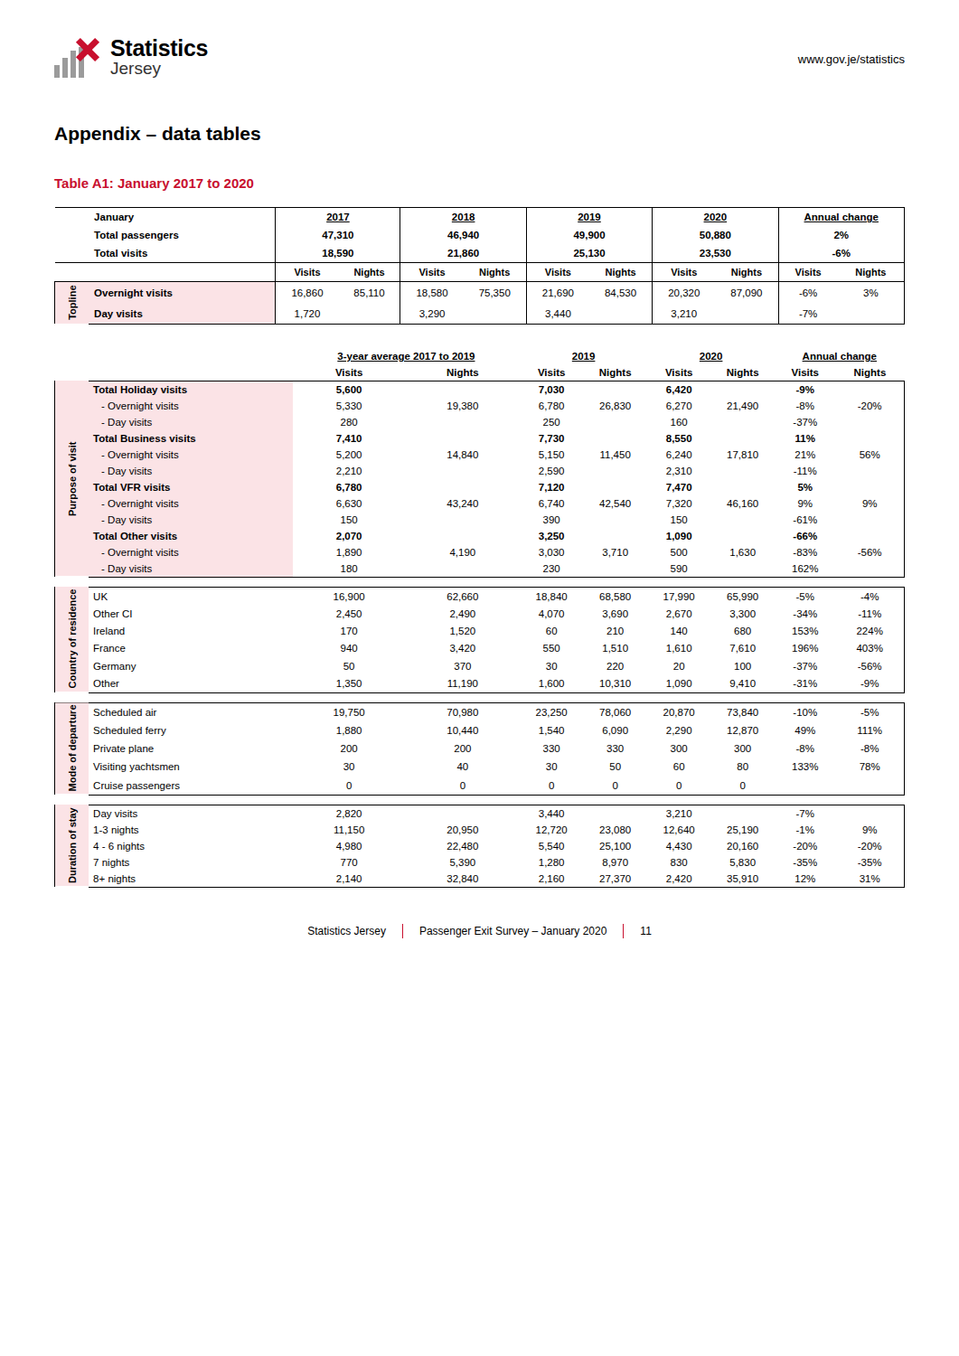Statistics
Jersey
www.gov.je/statistics
Appendix – data tables
Table A1: January 2017 to 2020
| | January | 2017 | 2018 | 2019 | 2020 | Annual change |
| | Total passengers | 47,310 | 46,940 | 49,900 | 50,880 | 2% |
| | Total visits | 18,590 | 21,860 | 25,130 | 23,530 | -6% |
| | | Visits | Nights | Visits | Nights | Visits | Nights | Visits | Nights | Visits | Nights |
| Topline | Overnight visits | 16,860 | 85,110 | 18,580 | 75,350 | 21,690 | 84,530 | 20,320 | 87,090 | -6% | 3% |
| Day visits | 1,720 | | 3,290 | | 3,440 | | 3,210 | | -7% | |
| | | 3-year average 2017 to 2019 | 2019 | 2020 | Annual change |
| | | Visits | Nights | Visits | Nights | Visits | Nights | Visits | Nights |
| Purpose of visit | Total Holiday visits | 5,600 | | 7,030 | | 6,420 | | -9% | |
| - Overnight visits | 5,330 | 19,380 | 6,780 | 26,830 | 6,270 | 21,490 | -8% | -20% |
| - Day visits | 280 | | 250 | | 160 | | -37% | |
| Total Business visits | 7,410 | | 7,730 | | 8,550 | | 11% | |
| - Overnight visits | 5,200 | 14,840 | 5,150 | 11,450 | 6,240 | 17,810 | 21% | 56% |
| - Day visits | 2,210 | | 2,590 | | 2,310 | | -11% | |
| Total VFR visits | 6,780 | | 7,120 | | 7,470 | | 5% | |
| - Overnight visits | 6,630 | 43,240 | 6,740 | 42,540 | 7,320 | 46,160 | 9% | 9% |
| - Day visits | 150 | | 390 | | 150 | | -61% | |
| Total Other visits | 2,070 | | 3,250 | | 1,090 | | -66% | |
| - Overnight visits | 1,890 | 4,190 | 3,030 | 3,710 | 500 | 1,630 | -83% | -56% |
| - Day visits | 180 | | 230 | | 590 | | 162% | |
| Country of residence | UK | 16,900 | 62,660 | 18,840 | 68,580 | 17,990 | 65,990 | -5% | -4% |
| Other CI | 2,450 | 2,490 | 4,070 | 3,690 | 2,670 | 3,300 | -34% | -11% |
| Ireland | 170 | 1,520 | 60 | 210 | 140 | 680 | 153% | 224% |
| France | 940 | 3,420 | 550 | 1,510 | 1,610 | 7,610 | 196% | 403% |
| Germany | 50 | 370 | 30 | 220 | 20 | 100 | -37% | -56% |
| Other | 1,350 | 11,190 | 1,600 | 10,310 | 1,090 | 9,410 | -31% | -9% |
| Mode of departure | Scheduled air | 19,750 | 70,980 | 23,250 | 78,060 | 20,870 | 73,840 | -10% | -5% |
| Scheduled ferry | 1,880 | 10,440 | 1,540 | 6,090 | 2,290 | 12,870 | 49% | 111% |
| Private plane | 200 | 200 | 330 | 330 | 300 | 300 | -8% | -8% |
| Visiting yachtsmen | 30 | 40 | 30 | 50 | 60 | 80 | 133% | 78% |
| Cruise passengers | 0 | 0 | 0 | 0 | 0 | 0 | | |
| Duration of stay | Day visits | 2,820 | | 3,440 | | 3,210 | | -7% | |
| 1-3 nights | 11,150 | 20,950 | 12,720 | 23,080 | 12,640 | 25,190 | -1% | 9% |
| 4 - 6 nights | 4,980 | 22,480 | 5,540 | 25,100 | 4,430 | 20,160 | -20% | -20% |
| 7 nights | 770 | 5,390 | 1,280 | 8,970 | 830 | 5,830 | -35% | -35% |
| 8+ nights | 2,140 | 32,840 | 2,160 | 27,370 | 2,420 | 35,910 | 12% | 31% |
Statistics Jersey Passenger Exit Survey – January 2020 11